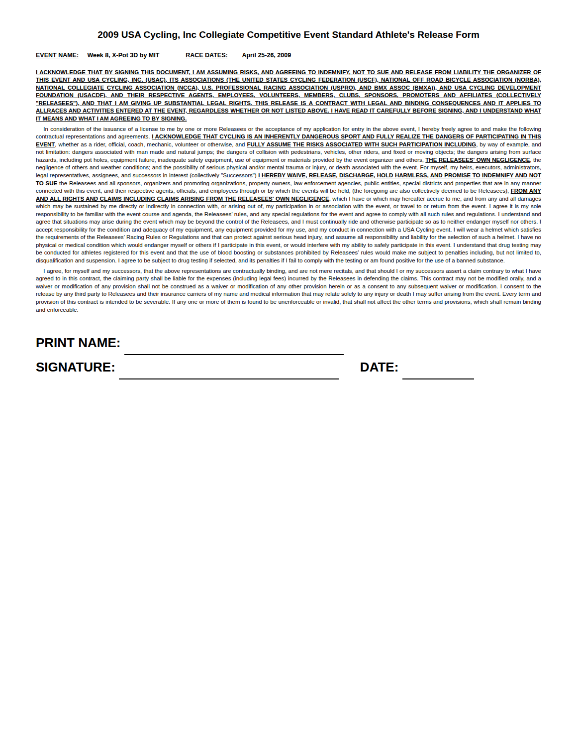2009 USA Cycling, Inc Collegiate Competitive Event Standard Athlete's Release Form
EVENT NAME: Week 8, X-Pot 3D by MIT RACE DATES: April 25-26, 2009
I acknowledge that by signing this document, I am assuming risks, and agreeing to indemnify, not to sue and release from liability the organizer of this event and USA Cycling, Inc. (USAC), its associations (the United States Cycling Federation (USCF), National Off Road Bicycle Association (NORBA), National Collegiate Cycling Association (NCCA), U.S. Professional Racing Association (USPRO), and BMX Assoc (BMXA)), and USA Cycling Development Foundation (USACDF), and their respective agents, employees, volunteers, members, clubs, sponsors, promoters and affiliates (collectively "Releasees"), and that I am giving up substantial legal rights. This release is a contract with legal and binding consequences and it applies to allraces and activities entered at the event, regardless whether or not listed above. I have read it carefully before signing, and I understand what it means and what I am agreeing to by signing.
In consideration of the issuance of a license to me by one or more Releasees or the acceptance of my application for entry in the above event, I hereby freely agree to and make the following contractual representations and agreements. I ACKNOWLEDGE THAT CYCLING IS AN INHERENTLY DANGEROUS SPORT AND FULLY REALIZE THE DANGERS OF PARTICIPATING IN THIS EVENT, whether as a rider, official, coach, mechanic, volunteer or otherwise, and FULLY ASSUME THE RISKS ASSOCIATED WITH SUCH PARTICIPATION INCLUDING, by way of example, and not limitation: dangers associated with man made and natural jumps; the dangers of collision with pedestrians, vehicles, other riders, and fixed or moving objects; the dangers arising from surface hazards, including pot holes, equipment failure, inadequate safety equipment, use of equipment or materials provided by the event organizer and others, THE RELEASEES' OWN NEGLIGENCE, the negligence of others and weather conditions; and the possibility of serious physical and/or mental trauma or injury, or death associated with the event. For myself, my heirs, executors, administrators, legal representatives, assignees, and successors in interest (collectively "Successors") I HEREBY WAIVE, RELEASE, DISCHARGE, HOLD HARMLESS, AND PROMISE TO INDEMNIFY AND NOT TO SUE the Releasees and all sponsors, organizers and promoting organizations, property owners, law enforcement agencies, public entities, special districts and properties that are in any manner connected with this event, and their respective agents, officials, and employees through or by which the events will be held, (the foregoing are also collectively deemed to be Releasees), FROM ANY AND ALL RIGHTS AND CLAIMS INCLUDING CLAIMS ARISING FROM THE RELEASEES' OWN NEGLIGENCE, which I have or which may hereafter accrue to me, and from any and all damages which may be sustained by me directly or indirectly in connection with, or arising out of, my participation in or association with the event, or travel to or return from the event. I agree it is my sole responsibility to be familiar with the event course and agenda, the Releasees’ rules, and any special regulations for the event and agree to comply with all such rules and regulations. I understand and agree that situations may arise during the event which may be beyond the control of the Releasees, and I must continually ride and otherwise participate so as to neither endanger myself nor others. I accept responsibility for the condition and adequacy of my equipment, any equipment provided for my use, and my conduct in connection with a USA Cycling event. I will wear a helmet which satisfies the requirements of the Releasees’ Racing Rules or Regulations and that can protect against serious head injury, and assume all responsibility and liability for the selection of such a helmet. I have no physical or medical condition which would endanger myself or others if I participate in this event, or would interfere with my ability to safely participate in this event. I understand that drug testing may be conducted for athletes registered for this event and that the use of blood boosting or substances prohibited by Releasees’ rules would make me subject to penalties including, but not limited to, disqualification and suspension. I agree to be subject to drug testing if selected, and its penalties if I fail to comply with the testing or am found positive for the use of a banned substance.
I agree, for myself and my successors, that the above representations are contractually binding, and are not mere recitals, and that should I or my successors assert a claim contrary to what I have agreed to in this contract, the claiming party shall be liable for the expenses (including legal fees) incurred by the Releasees in defending the claims. This contract may not be modified orally, and a waiver or modification of any provision shall not be construed as a waiver or modification of any other provision herein or as a consent to any subsequent waiver or modification. I consent to the release by any third party to Releasees and their insurance carriers of my name and medical information that may relate solely to any injury or death I may suffer arising from the event. Every term and provision of this contract is intended to be severable. If any one or more of them is found to be unenforceable or invalid, that shall not affect the other terms and provisions, which shall remain binding and enforceable.
PRINT NAME:
SIGNATURE: DATE: